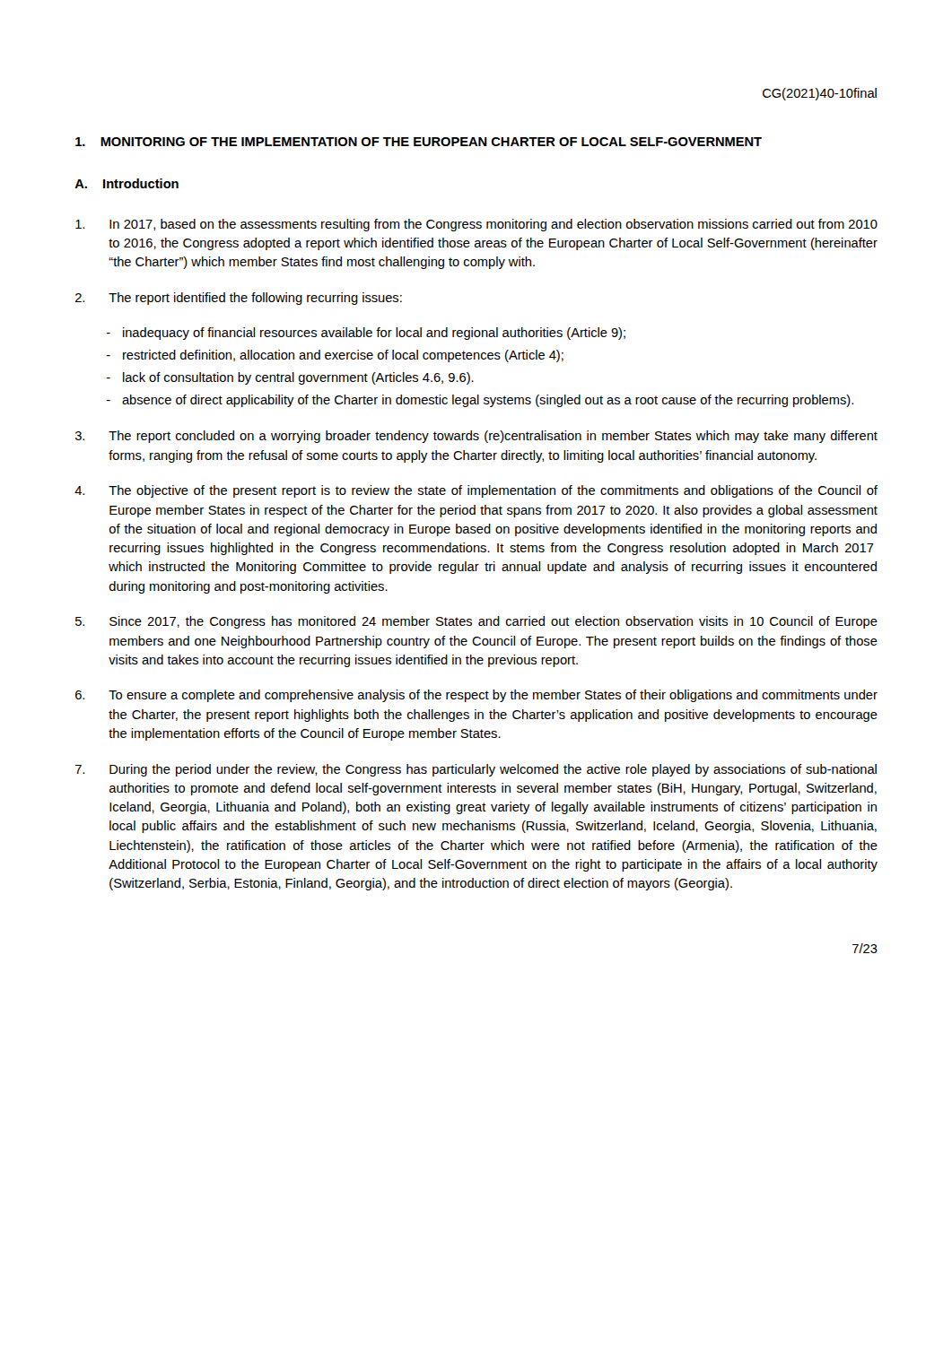CG(2021)40-10final
1. MONITORING OF THE IMPLEMENTATION OF THE EUROPEAN CHARTER OF LOCAL SELF-GOVERNMENT
A. Introduction
1.
In 2017, based on the assessments resulting from the Congress monitoring and election observation missions carried out from 2010 to 2016, the Congress adopted a report which identified those areas of the European Charter of Local Self-Government (hereinafter “the Charter”) which member States find most challenging to comply with.
2.
The report identified the following recurring issues:
inadequacy of financial resources available for local and regional authorities (Article 9);
restricted definition, allocation and exercise of local competences (Article 4);
lack of consultation by central government (Articles 4.6, 9.6).
absence of direct applicability of the Charter in domestic legal systems (singled out as a root cause of the recurring problems).
3.
The report concluded on a worrying broader tendency towards (re)centralisation in member States which may take many different forms, ranging from the refusal of some courts to apply the Charter directly, to limiting local authorities’ financial autonomy.
4.
The objective of the present report is to review the state of implementation of the commitments and obligations of the Council of Europe member States in respect of the Charter for the period that spans from 2017 to 2020. It also provides a global assessment of the situation of local and regional democracy in Europe based on positive developments identified in the monitoring reports and recurring issues highlighted in the Congress recommendations. It stems from the Congress resolution adopted in March 2017 which instructed the Monitoring Committee to provide regular tri annual update and analysis of recurring issues it encountered during monitoring and post-monitoring activities.
5.
Since 2017, the Congress has monitored 24 member States and carried out election observation visits in 10 Council of Europe members and one Neighbourhood Partnership country of the Council of Europe. The present report builds on the findings of those visits and takes into account the recurring issues identified in the previous report.
6.
To ensure a complete and comprehensive analysis of the respect by the member States of their obligations and commitments under the Charter, the present report highlights both the challenges in the Charter’s application and positive developments to encourage the implementation efforts of the Council of Europe member States.
7.
During the period under the review, the Congress has particularly welcomed the active role played by associations of sub-national authorities to promote and defend local self-government interests in several member states (BiH, Hungary, Portugal, Switzerland, Iceland, Georgia, Lithuania and Poland), both an existing great variety of legally available instruments of citizens’ participation in local public affairs and the establishment of such new mechanisms (Russia, Switzerland, Iceland, Georgia, Slovenia, Lithuania, Liechtenstein), the ratification of those articles of the Charter which were not ratified before (Armenia), the ratification of the Additional Protocol to the European Charter of Local Self-Government on the right to participate in the affairs of a local authority (Switzerland, Serbia, Estonia, Finland, Georgia), and the introduction of direct election of mayors (Georgia).
7/23